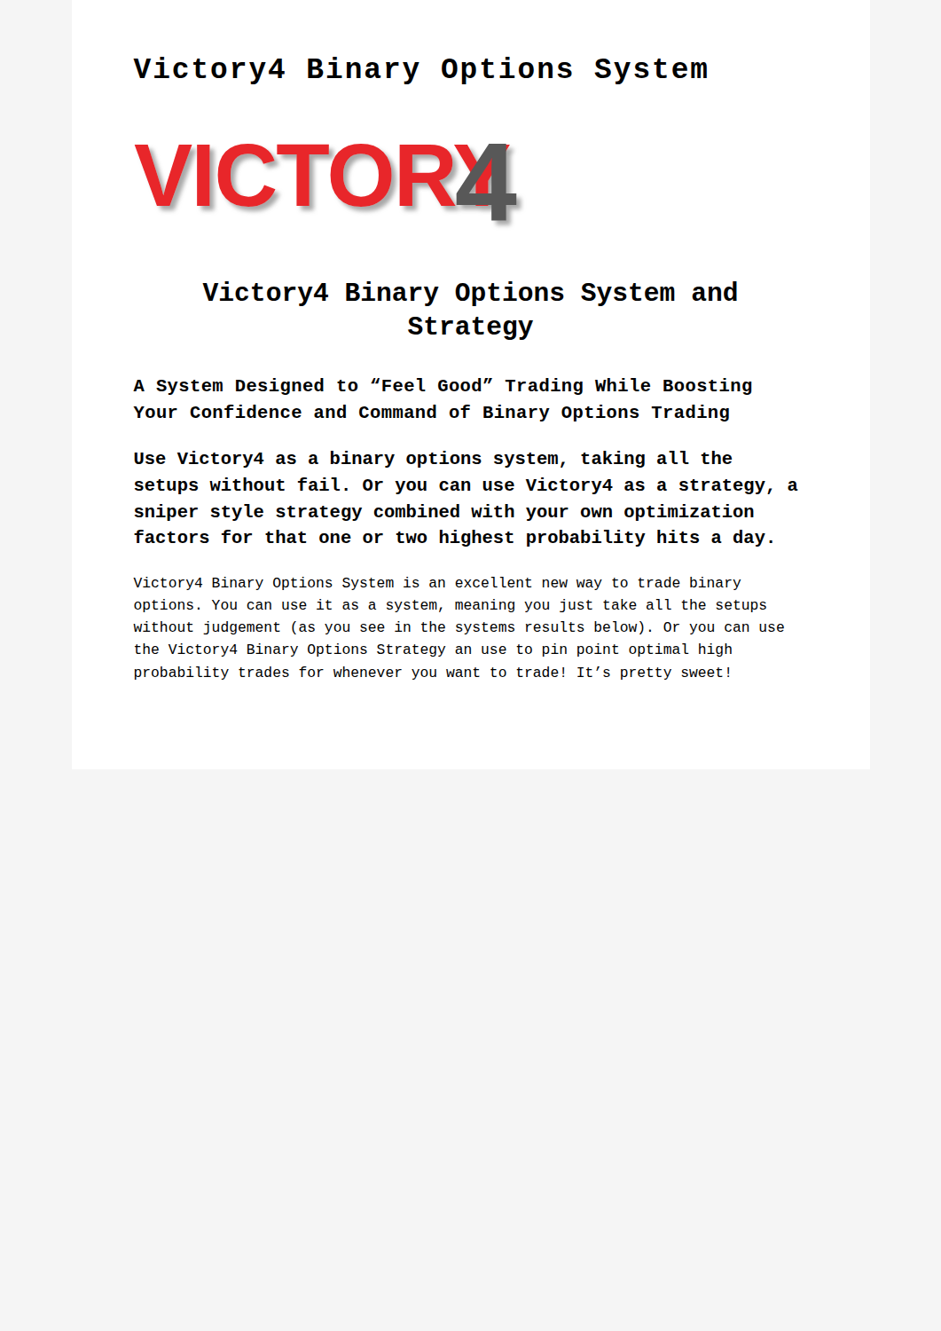Victory4 Binary Options System
Victory4 Binary Options System and Strategy
A System Designed to “Feel Good” Trading While Boosting Your Confidence and Command of Binary Options Trading
Use Victory4 as a binary options system, taking all the setups without fail. Or you can use Victory4 as a strategy, a sniper style strategy combined with your own optimization factors for that one or two highest probability hits a day.
Victory4 Binary Options System is an excellent new way to trade binary options. You can use it as a system, meaning you just take all the setups without judgement (as you see in the systems results below). Or you can use the Victory4 Binary Options Strategy an use to pin point optimal high probability trades for whenever you want to trade! It’s pretty sweet!